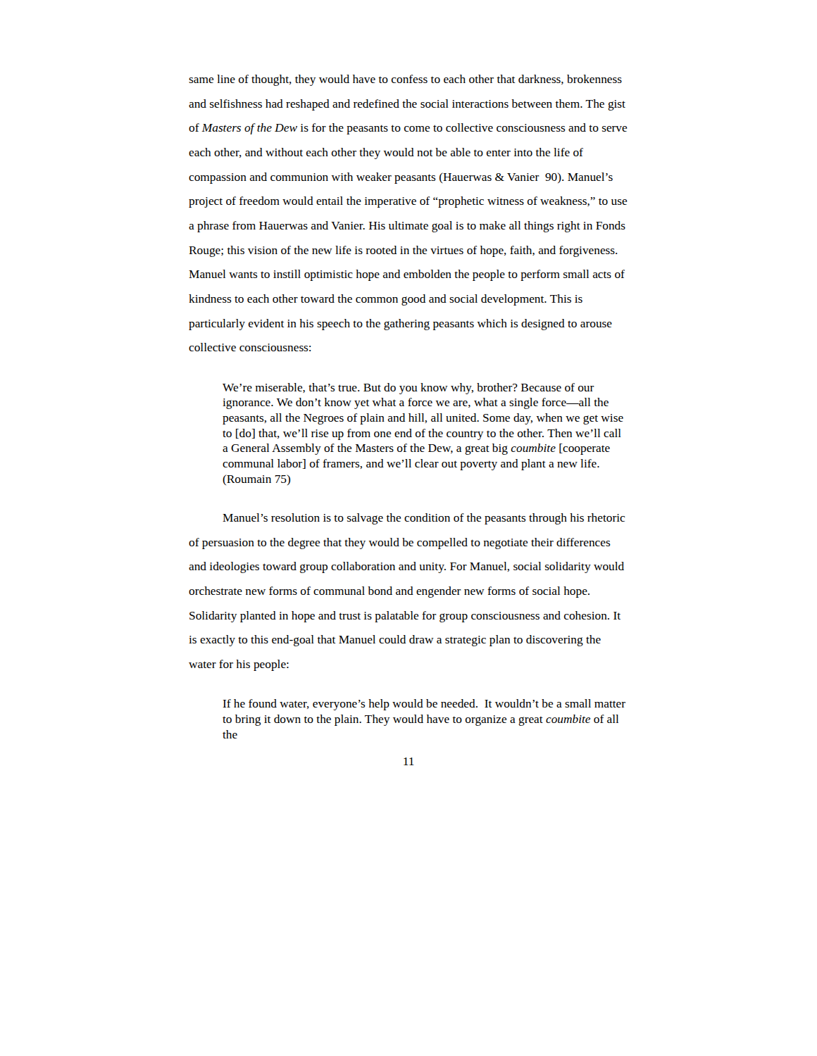same line of thought, they would have to confess to each other that darkness, brokenness and selfishness had reshaped and redefined the social interactions between them. The gist of Masters of the Dew is for the peasants to come to collective consciousness and to serve each other, and without each other they would not be able to enter into the life of compassion and communion with weaker peasants (Hauerwas & Vanier 90). Manuel’s project of freedom would entail the imperative of “prophetic witness of weakness,” to use a phrase from Hauerwas and Vanier. His ultimate goal is to make all things right in Fonds Rouge; this vision of the new life is rooted in the virtues of hope, faith, and forgiveness. Manuel wants to instill optimistic hope and embolden the people to perform small acts of kindness to each other toward the common good and social development. This is particularly evident in his speech to the gathering peasants which is designed to arouse collective consciousness:
We’re miserable, that’s true. But do you know why, brother? Because of our ignorance. We don’t know yet what a force we are, what a single force—all the peasants, all the Negroes of plain and hill, all united. Some day, when we get wise to [do] that, we’ll rise up from one end of the country to the other. Then we’ll call a General Assembly of the Masters of the Dew, a great big coumbite [cooperate communal labor] of framers, and we’ll clear out poverty and plant a new life. (Roumain 75)
Manuel’s resolution is to salvage the condition of the peasants through his rhetoric of persuasion to the degree that they would be compelled to negotiate their differences and ideologies toward group collaboration and unity. For Manuel, social solidarity would orchestrate new forms of communal bond and engender new forms of social hope. Solidarity planted in hope and trust is palatable for group consciousness and cohesion. It is exactly to this end-goal that Manuel could draw a strategic plan to discovering the water for his people:
If he found water, everyone’s help would be needed. It wouldn’t be a small matter
to bring it down to the plain. They would have to organize a great coumbite of all the
11